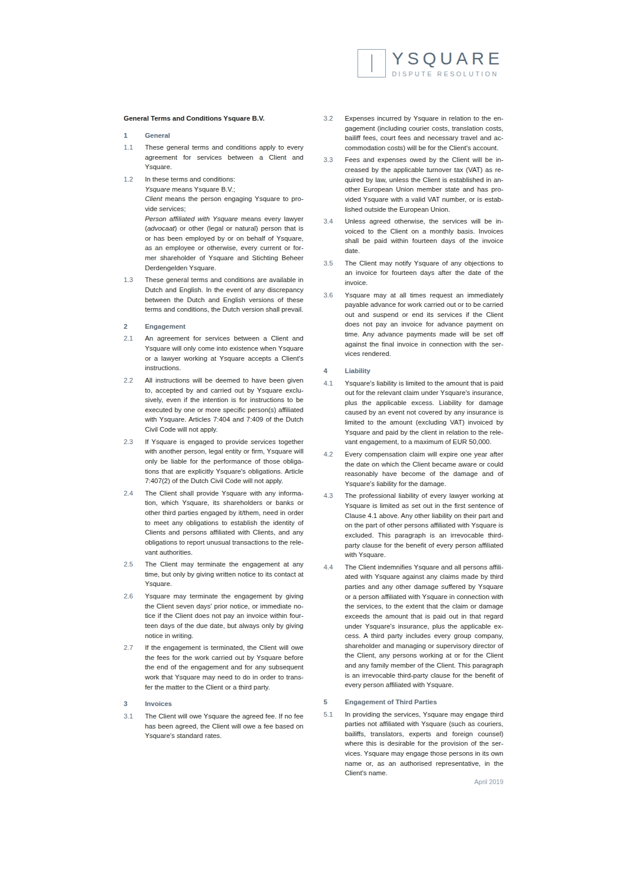YSQUARE
DISPUTE RESOLUTION
General Terms and Conditions Ysquare B.V.
1 General
1.1
These general terms and conditions apply to every agreement for services between a Client and Ysquare.
1.2
In these terms and conditions:
Ysquare means Ysquare B.V.;
Client means the person engaging Ysquare to provide services;
Person affiliated with Ysquare means every lawyer (advocaat) or other (legal or natural) person that is or has been employed by or on behalf of Ysquare, as an employee or otherwise, every current or former shareholder of Ysquare and Stichting Beheer Derdengelden Ysquare.
1.3
These general terms and conditions are available in Dutch and English. In the event of any discrepancy between the Dutch and English versions of these terms and conditions, the Dutch version shall prevail.
2 Engagement
2.1
An agreement for services between a Client and Ysquare will only come into existence when Ysquare or a lawyer working at Ysquare accepts a Client's instructions.
2.2
All instructions will be deemed to have been given to, accepted by and carried out by Ysquare exclusively, even if the intention is for instructions to be executed by one or more specific person(s) affiliated with Ysquare. Articles 7:404 and 7:409 of the Dutch Civil Code will not apply.
2.3
If Ysquare is engaged to provide services together with another person, legal entity or firm, Ysquare will only be liable for the performance of those obligations that are explicitly Ysquare's obligations. Article 7:407(2) of the Dutch Civil Code will not apply.
2.4
The Client shall provide Ysquare with any information, which Ysquare, its shareholders or banks or other third parties engaged by it/them, need in order to meet any obligations to establish the identity of Clients and persons affiliated with Clients, and any obligations to report unusual transactions to the relevant authorities.
2.5
The Client may terminate the engagement at any time, but only by giving written notice to its contact at Ysquare.
2.6
Ysquare may terminate the engagement by giving the Client seven days' prior notice, or immediate notice if the Client does not pay an invoice within fourteen days of the due date, but always only by giving notice in writing.
2.7
If the engagement is terminated, the Client will owe the fees for the work carried out by Ysquare before the end of the engagement and for any subsequent work that Ysquare may need to do in order to transfer the matter to the Client or a third party.
3 Invoices
3.1
The Client will owe Ysquare the agreed fee. If no fee has been agreed, the Client will owe a fee based on Ysquare's standard rates.
3.2
Expenses incurred by Ysquare in relation to the engagement (including courier costs, translation costs, bailiff fees, court fees and necessary travel and accommodation costs) will be for the Client's account.
3.3
Fees and expenses owed by the Client will be increased by the applicable turnover tax (VAT) as required by law, unless the Client is established in another European Union member state and has provided Ysquare with a valid VAT number, or is established outside the European Union.
3.4
Unless agreed otherwise, the services will be invoiced to the Client on a monthly basis. Invoices shall be paid within fourteen days of the invoice date.
3.5
The Client may notify Ysquare of any objections to an invoice for fourteen days after the date of the invoice.
3.6
Ysquare may at all times request an immediately payable advance for work carried out or to be carried out and suspend or end its services if the Client does not pay an invoice for advance payment on time. Any advance payments made will be set off against the final invoice in connection with the services rendered.
4 Liability
4.1
Ysquare's liability is limited to the amount that is paid out for the relevant claim under Ysquare's insurance, plus the applicable excess. Liability for damage caused by an event not covered by any insurance is limited to the amount (excluding VAT) invoiced by Ysquare and paid by the client in relation to the relevant engagement, to a maximum of EUR 50,000.
4.2
Every compensation claim will expire one year after the date on which the Client became aware or could reasonably have become of the damage and of Ysquare's liability for the damage.
4.3
The professional liability of every lawyer working at Ysquare is limited as set out in the first sentence of Clause 4.1 above. Any other liability on their part and on the part of other persons affiliated with Ysquare is excluded. This paragraph is an irrevocable third-party clause for the benefit of every person affiliated with Ysquare.
4.4
The Client indemnifies Ysquare and all persons affiliated with Ysquare against any claims made by third parties and any other damage suffered by Ysquare or a person affiliated with Ysquare in connection with the services, to the extent that the claim or damage exceeds the amount that is paid out in that regard under Ysquare's insurance, plus the applicable excess. A third party includes every group company, shareholder and managing or supervisory director of the Client, any persons working at or for the Client and any family member of the Client. This paragraph is an irrevocable third-party clause for the benefit of every person affiliated with Ysquare.
5 Engagement of Third Parties
5.1
In providing the services, Ysquare may engage third parties not affiliated with Ysquare (such as couriers, bailiffs, translators, experts and foreign counsel) where this is desirable for the provision of the services. Ysquare may engage those persons in its own name or, as an authorised representative, in the Client's name.
April 2019